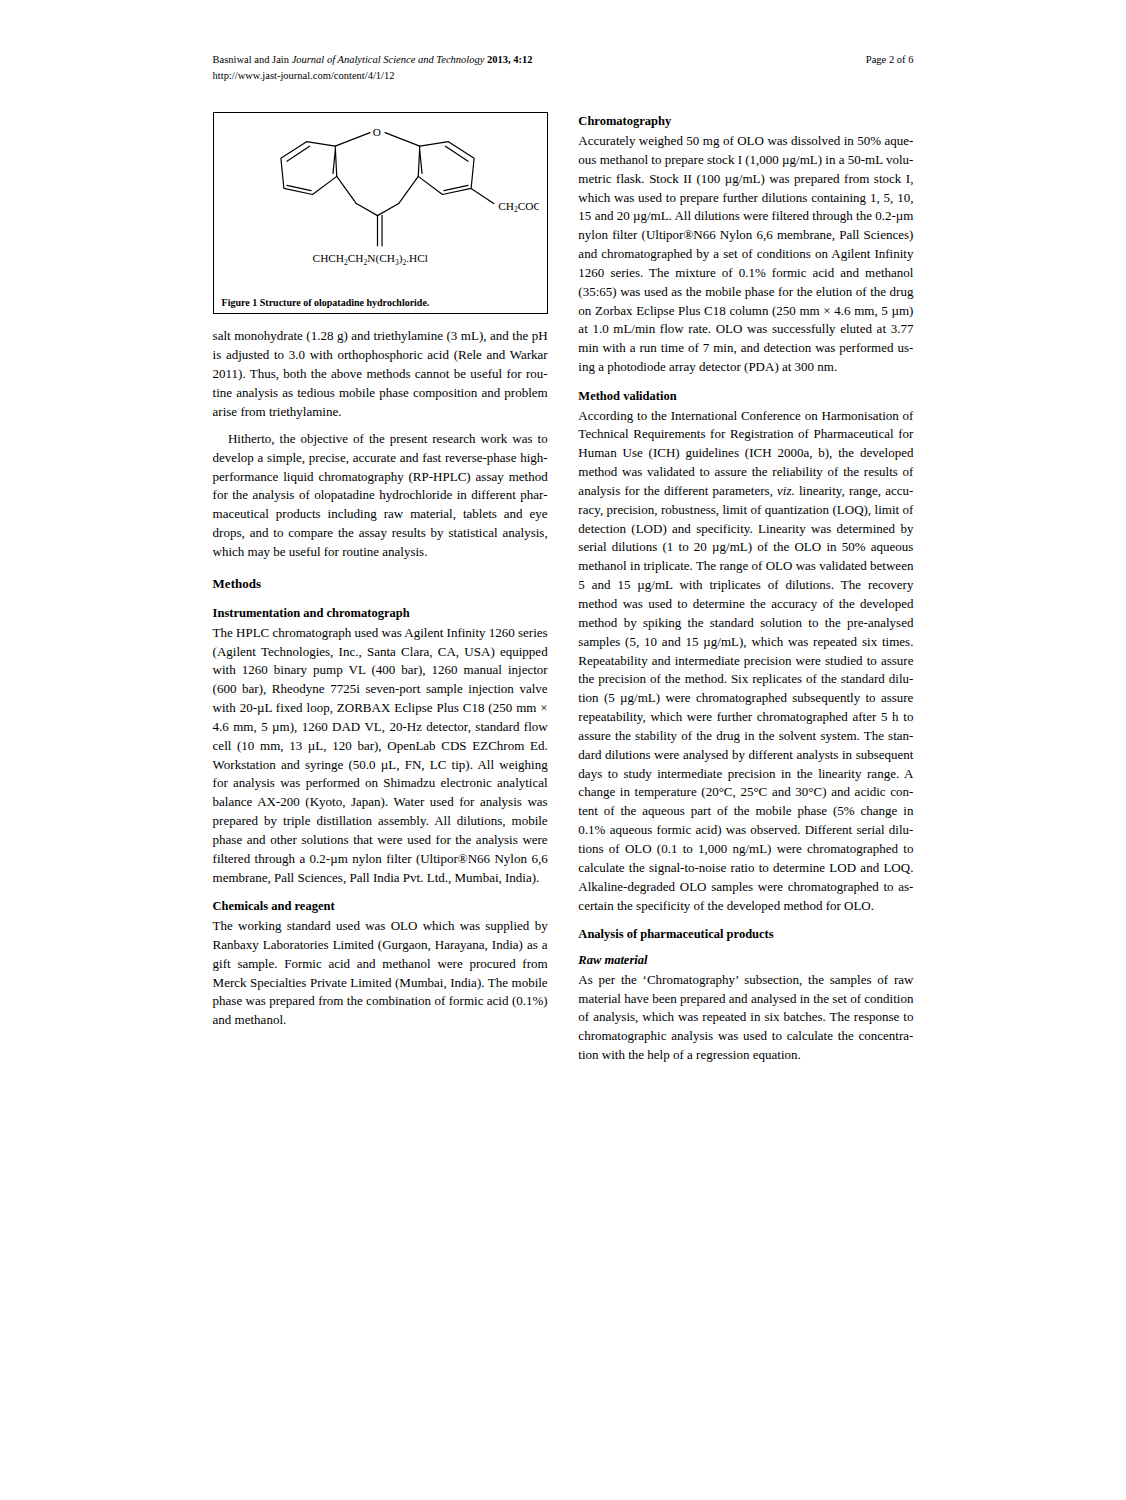Basniwal and Jain Journal of Analytical Science and Technology 2013, 4:12 http://www.jast-journal.com/content/4/1/12
Page 2 of 6
O CH2COOH CHCH2CH2N(CH3)2.HCl
Figure 1 Structure of olopatadine hydrochloride.
salt monohydrate (1.28 g) and triethylamine (3 mL), and the pH is adjusted to 3.0 with orthophosphoric acid (Rele and Warkar 2011). Thus, both the above methods cannot be useful for routine analysis as tedious mobile phase composition and problem arise from triethylamine.
Hitherto, the objective of the present research work was to develop a simple, precise, accurate and fast reverse-phase high-performance liquid chromatography (RP-HPLC) assay method for the analysis of olopatadine hydrochloride in different pharmaceutical products including raw material, tablets and eye drops, and to compare the assay results by statistical analysis, which may be useful for routine analysis.
Methods
Instrumentation and chromatograph
The HPLC chromatograph used was Agilent Infinity 1260 series (Agilent Technologies, Inc., Santa Clara, CA, USA) equipped with 1260 binary pump VL (400 bar), 1260 manual injector (600 bar), Rheodyne 7725i seven-port sample injection valve with 20-µL fixed loop, ZORBAX Eclipse Plus C18 (250 mm × 4.6 mm, 5 µm), 1260 DAD VL, 20-Hz detector, standard flow cell (10 mm, 13 µL, 120 bar), OpenLab CDS EZChrom Ed. Workstation and syringe (50.0 µL, FN, LC tip). All weighing for analysis was performed on Shimadzu electronic analytical balance AX-200 (Kyoto, Japan). Water used for analysis was prepared by triple distillation assembly. All dilutions, mobile phase and other solutions that were used for the analysis were filtered through a 0.2-µm nylon filter (Ultipor®N66 Nylon 6,6 membrane, Pall Sciences, Pall India Pvt. Ltd., Mumbai, India).
Chemicals and reagent
The working standard used was OLO which was supplied by Ranbaxy Laboratories Limited (Gurgaon, Harayana, India) as a gift sample. Formic acid and methanol were procured from Merck Specialties Private Limited (Mumbai, India). The mobile phase was prepared from the combination of formic acid (0.1%) and methanol.
Chromatography
Accurately weighed 50 mg of OLO was dissolved in 50% aqueous methanol to prepare stock I (1,000 µg/mL) in a 50-mL volumetric flask. Stock II (100 µg/mL) was prepared from stock I, which was used to prepare further dilutions containing 1, 5, 10, 15 and 20 µg/mL. All dilutions were filtered through the 0.2-µm nylon filter (Ultipor®N66 Nylon 6,6 membrane, Pall Sciences) and chromatographed by a set of conditions on Agilent Infinity 1260 series. The mixture of 0.1% formic acid and methanol (35:65) was used as the mobile phase for the elution of the drug on Zorbax Eclipse Plus C18 column (250 mm × 4.6 mm, 5 µm) at 1.0 mL/min flow rate. OLO was successfully eluted at 3.77 min with a run time of 7 min, and detection was performed using a photodiode array detector (PDA) at 300 nm.
Method validation
According to the International Conference on Harmonisation of Technical Requirements for Registration of Pharmaceutical for Human Use (ICH) guidelines (ICH 2000a, b), the developed method was validated to assure the reliability of the results of analysis for the different parameters, viz. linearity, range, accuracy, precision, robustness, limit of quantization (LOQ), limit of detection (LOD) and specificity. Linearity was determined by serial dilutions (1 to 20 µg/mL) of the OLO in 50% aqueous methanol in triplicate. The range of OLO was validated between 5 and 15 µg/mL with triplicates of dilutions. The recovery method was used to determine the accuracy of the developed method by spiking the standard solution to the pre-analysed samples (5, 10 and 15 µg/mL), which was repeated six times. Repeatability and intermediate precision were studied to assure the precision of the method. Six replicates of the standard dilution (5 µg/mL) were chromatographed subsequently to assure repeatability, which were further chromatographed after 5 h to assure the stability of the drug in the solvent system. The standard dilutions were analysed by different analysts in subsequent days to study intermediate precision in the linearity range. A change in temperature (20°C, 25°C and 30°C) and acidic content of the aqueous part of the mobile phase (5% change in 0.1% aqueous formic acid) was observed. Different serial dilutions of OLO (0.1 to 1,000 ng/mL) were chromatographed to calculate the signal-to-noise ratio to determine LOD and LOQ. Alkaline-degraded OLO samples were chromatographed to ascertain the specificity of the developed method for OLO.
Analysis of pharmaceutical products
Raw material
As per the ‘Chromatography’ subsection, the samples of raw material have been prepared and analysed in the set of condition of analysis, which was repeated in six batches. The response to chromatographic analysis was used to calculate the concentration with the help of a regression equation.